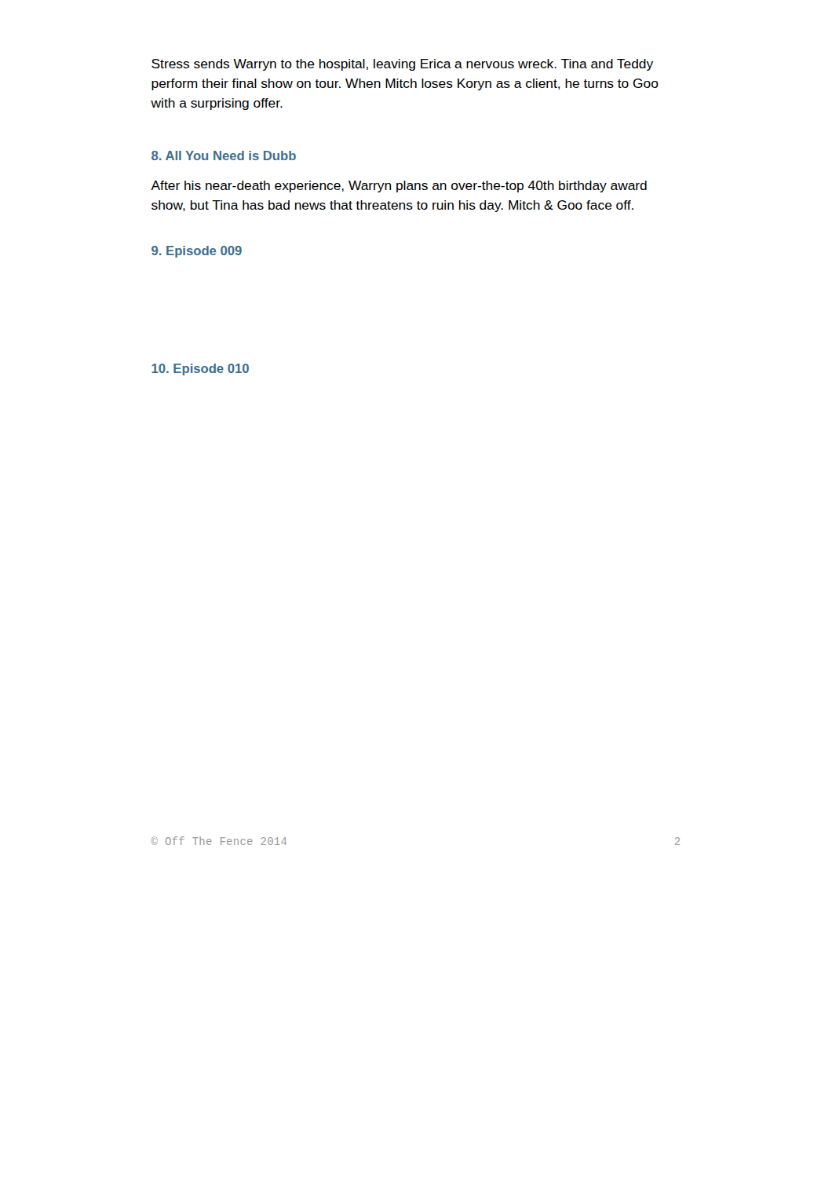Stress sends Warryn to the hospital, leaving Erica a nervous wreck. Tina and Teddy perform their final show on tour. When Mitch loses Koryn as a client, he turns to Goo with a surprising offer.
8. All You Need is Dubb
After his near-death experience, Warryn plans an over-the-top 40th birthday award show, but Tina has bad news that threatens to ruin his day. Mitch & Goo face off.
9. Episode 009
10. Episode 010
© Off The Fence 2014 2